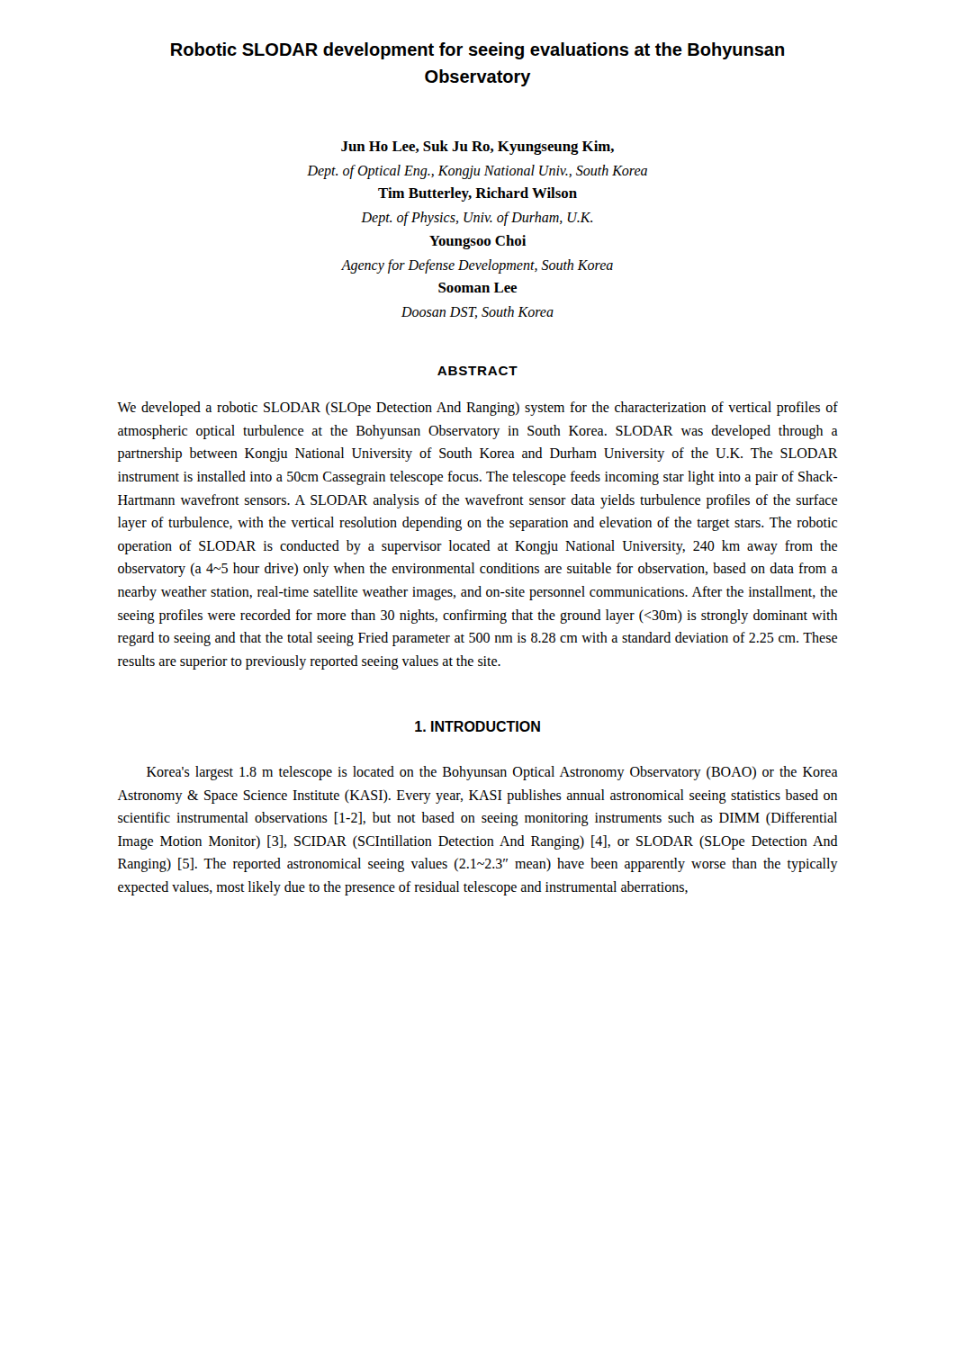Robotic SLODAR development for seeing evaluations at the Bohyunsan Observatory
Jun Ho Lee, Suk Ju Ro, Kyungseung Kim,
Dept. of Optical Eng., Kongju National Univ., South Korea
Tim Butterley, Richard Wilson
Dept. of Physics, Univ. of Durham, U.K.
Youngsoo Choi
Agency for Defense Development, South Korea
Sooman Lee
Doosan DST, South Korea
ABSTRACT
We developed a robotic SLODAR (SLOpe Detection And Ranging) system for the characterization of vertical profiles of atmospheric optical turbulence at the Bohyunsan Observatory in South Korea. SLODAR was developed through a partnership between Kongju National University of South Korea and Durham University of the U.K. The SLODAR instrument is installed into a 50cm Cassegrain telescope focus. The telescope feeds incoming star light into a pair of Shack-Hartmann wavefront sensors. A SLODAR analysis of the wavefront sensor data yields turbulence profiles of the surface layer of turbulence, with the vertical resolution depending on the separation and elevation of the target stars. The robotic operation of SLODAR is conducted by a supervisor located at Kongju National University, 240 km away from the observatory (a 4~5 hour drive) only when the environmental conditions are suitable for observation, based on data from a nearby weather station, real-time satellite weather images, and on-site personnel communications. After the installment, the seeing profiles were recorded for more than 30 nights, confirming that the ground layer (<30m) is strongly dominant with regard to seeing and that the total seeing Fried parameter at 500 nm is 8.28 cm with a standard deviation of 2.25 cm. These results are superior to previously reported seeing values at the site.
1. INTRODUCTION
Korea's largest 1.8 m telescope is located on the Bohyunsan Optical Astronomy Observatory (BOAO) or the Korea Astronomy & Space Science Institute (KASI). Every year, KASI publishes annual astronomical seeing statistics based on scientific instrumental observations [1-2], but not based on seeing monitoring instruments such as DIMM (Differential Image Motion Monitor) [3], SCIDAR (SCIntillation Detection And Ranging) [4], or SLODAR (SLOpe Detection And Ranging) [5]. The reported astronomical seeing values (2.1~2.3″ mean) have been apparently worse than the typically expected values, most likely due to the presence of residual telescope and instrumental aberrations,